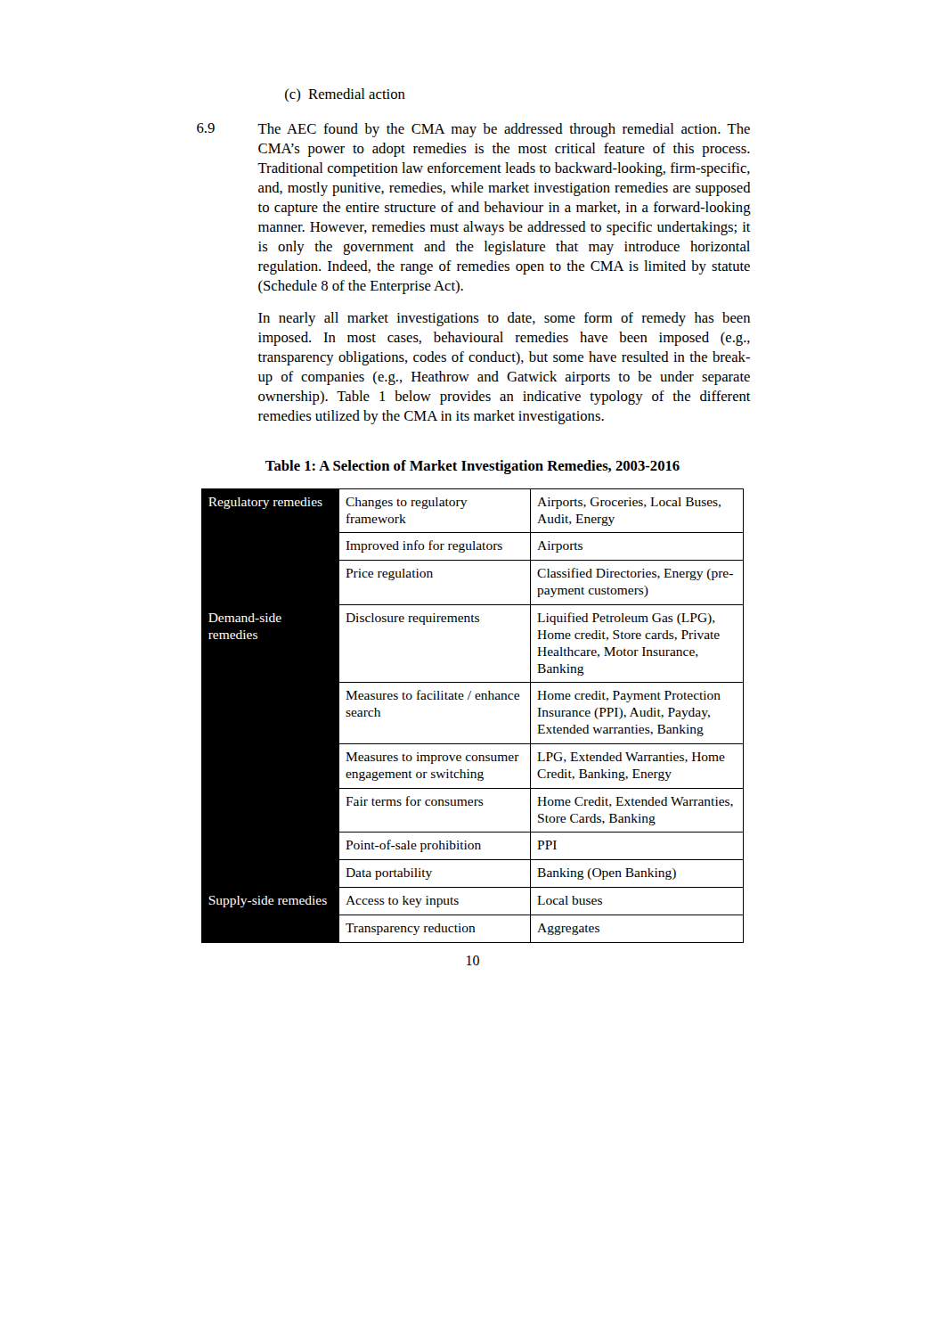(c) Remedial action
6.9
The AEC found by the CMA may be addressed through remedial action. The CMA’s power to adopt remedies is the most critical feature of this process. Traditional competition law enforcement leads to backward-looking, firm-specific, and, mostly punitive, remedies, while market investigation remedies are supposed to capture the entire structure of and behaviour in a market, in a forward-looking manner. However, remedies must always be addressed to specific undertakings; it is only the government and the legislature that may introduce horizontal regulation. Indeed, the range of remedies open to the CMA is limited by statute (Schedule 8 of the Enterprise Act).
In nearly all market investigations to date, some form of remedy has been imposed. In most cases, behavioural remedies have been imposed (e.g., transparency obligations, codes of conduct), but some have resulted in the break-up of companies (e.g., Heathrow and Gatwick airports to be under separate ownership). Table 1 below provides an indicative typology of the different remedies utilized by the CMA in its market investigations.
Table 1: A Selection of Market Investigation Remedies, 2003-2016
| Regulatory remedies | Changes to regulatory framework | Airports, Groceries, Local Buses, Audit, Energy |
| Improved info for regulators | Airports |
| Price regulation | Classified Directories, Energy (pre-payment customers) |
| Demand-side remedies | Disclosure requirements | Liquified Petroleum Gas (LPG), Home credit, Store cards, Private Healthcare, Motor Insurance, Banking |
| Measures to facilitate / enhance search | Home credit, Payment Protection Insurance (PPI), Audit, Payday, Extended warranties, Banking |
| Measures to improve consumer engagement or switching | LPG, Extended Warranties, Home Credit, Banking, Energy |
| Fair terms for consumers | Home Credit, Extended Warranties, Store Cards, Banking |
| Point-of-sale prohibition | PPI |
| Data portability | Banking (Open Banking) |
| Supply-side remedies | Access to key inputs | Local buses |
| Transparency reduction | Aggregates |
10